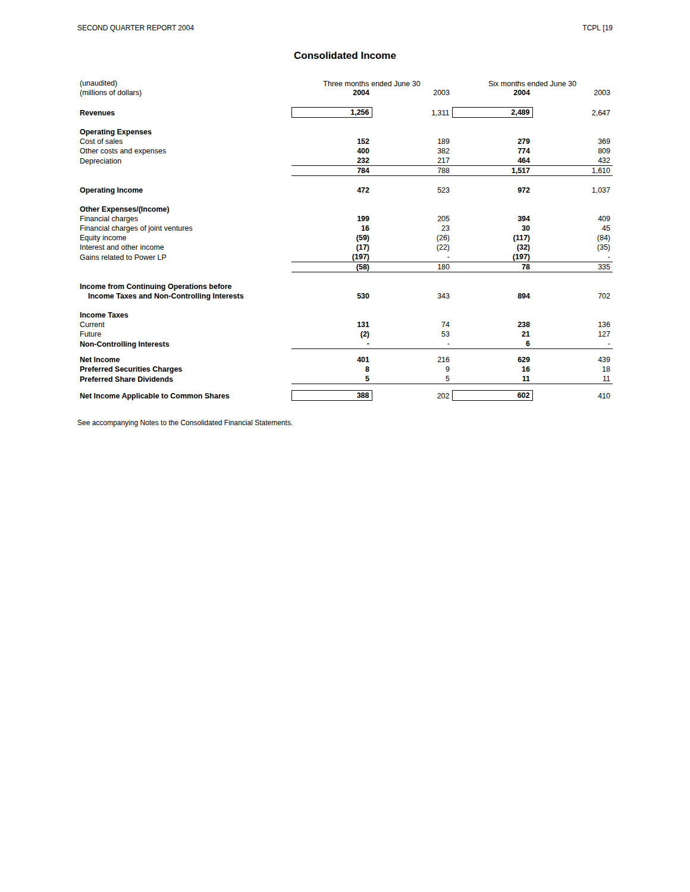SECOND QUARTER REPORT 2004
TCPL [19
Consolidated Income
| (unaudited) | Three months ended June 30 | Six months ended June 30 |
| --- | --- | --- |
| (millions of dollars) | 2004 | 2003 | 2004 | 2003 |
| Revenues | 1,256 | 1,311 | 2,489 | 2,647 |
| Operating Expenses | | | | |
| Cost of sales | 152 | 189 | 279 | 369 |
| Other costs and expenses | 400 | 382 | 774 | 809 |
| Depreciation | 232 | 217 | 464 | 432 |
| | 784 | 788 | 1,517 | 1,610 |
| Operating Income | 472 | 523 | 972 | 1,037 |
| Other Expenses/(Income) | | | | |
| Financial charges | 199 | 205 | 394 | 409 |
| Financial charges of joint ventures | 16 | 23 | 30 | 45 |
| Equity income | (59) | (26) | (117) | (84) |
| Interest and other income | (17) | (22) | (32) | (35) |
| Gains related to Power LP | (197) | - | (197) | - |
| | (58) | 180 | 78 | 335 |
| Income from Continuing Operations before | | | | |
| Income Taxes and Non-Controlling Interests | 530 | 343 | 894 | 702 |
| Income Taxes | | | | |
| Current | 131 | 74 | 238 | 136 |
| Future | (2) | 53 | 21 | 127 |
| Non-Controlling Interests | - | - | 6 | - |
| Net Income | 401 | 216 | 629 | 439 |
| Preferred Securities Charges | 8 | 9 | 16 | 18 |
| Preferred Share Dividends | 5 | 5 | 11 | 11 |
| Net Income Applicable to Common Shares | 388 | 202 | 602 | 410 |
See accompanying Notes to the Consolidated Financial Statements.